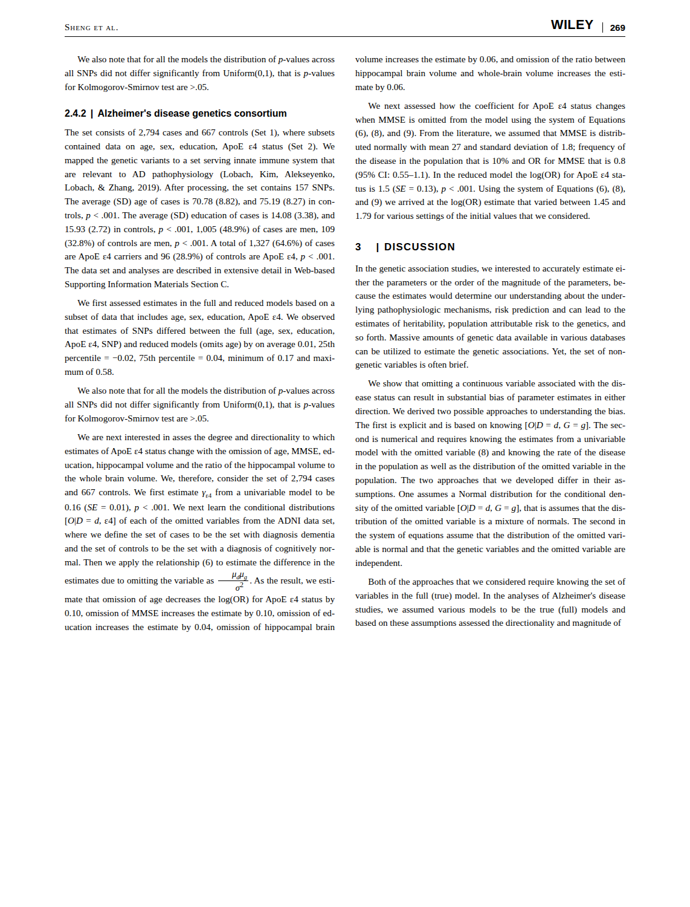Sheng et al.
WILEY
269
We also note that for all the models the distribution of p-values across all SNPs did not differ significantly from Uniform(0,1), that is p-values for Kolmogorov-Smirnov test are >.05.
2.4.2|Alzheimer's disease genetics consortium
The set consists of 2,794 cases and 667 controls (Set 1), where subsets contained data on age, sex, education, ApoE ε4 status (Set 2). We mapped the genetic variants to a set serving innate immune system that are relevant to AD pathophysiology (Lobach, Kim, Alekseyenko, Lobach, & Zhang, 2019). After processing, the set contains 157 SNPs. The average (SD) age of cases is 70.78 (8.82), and 75.19 (8.27) in controls, p < .001. The average (SD) education of cases is 14.08 (3.38), and 15.93 (2.72) in controls, p < .001, 1,005 (48.9%) of cases are men, 109 (32.8%) of controls are men, p < .001. A total of 1,327 (64.6%) of cases are ApoE ε4 carriers and 96 (28.9%) of controls are ApoE ε4, p < .001. The data set and analyses are described in extensive detail in Web-based Supporting Information Materials Section C.
We first assessed estimates in the full and reduced models based on a subset of data that includes age, sex, education, ApoE ε4. We observed that estimates of SNPs differed between the full (age, sex, education, ApoE ε4, SNP) and reduced models (omits age) by on average 0.01, 25th percentile = −0.02, 75th percentile = 0.04, minimum of 0.17 and maximum of 0.58.
We also note that for all the models the distribution of p-values across all SNPs did not differ significantly from Uniform(0,1), that is p-values for Kolmogorov-Smirnov test are >.05.
We are next interested in asses the degree and directionality to which estimates of ApoE ε4 status change with the omission of age, MMSE, education, hippocampal volume and the ratio of the hippocampal volume to the whole brain volume. We, therefore, consider the set of 2,794 cases and 667 controls. We first estimate γε4 from a univariable model to be 0.16 (SE = 0.01), p < .001. We next learn the conditional distributions [O|D = d, ε4] of each of the omitted variables from the ADNI data set, where we define the set of cases to be the set with diagnosis dementia and the set of controls to be the set with a diagnosis of cognitively normal. Then we apply the relationship (6) to estimate the difference in the estimates due to omitting the variable as μdμg σ2. As the result, we estimate that omission of age decreases the log(OR) for ApoE ε4 status by 0.10, omission of MMSE increases the estimate by 0.10, omission of education increases the estimate by 0.04, omission of hippocampal brain volume increases the estimate by 0.06, and omission of the ratio between hippocampal brain volume and whole-brain volume increases the estimate by 0.06.
We next assessed how the coefficient for ApoE ε4 status changes when MMSE is omitted from the model using the system of Equations (6), (8), and (9). From the literature, we assumed that MMSE is distributed normally with mean 27 and standard deviation of 1.8; frequency of the disease in the population that is 10% and OR for MMSE that is 0.8 (95% CI: 0.55–1.1). In the reduced model the log(OR) for ApoE ε4 status is 1.5 (SE = 0.13), p < .001. Using the system of Equations (6), (8), and (9) we arrived at the log(OR) estimate that varied between 1.45 and 1.79 for various settings of the initial values that we considered.
3|DISCUSSION
In the genetic association studies, we interested to accurately estimate either the parameters or the order of the magnitude of the parameters, because the estimates would determine our understanding about the underlying pathophysiologic mechanisms, risk prediction and can lead to the estimates of heritability, population attributable risk to the genetics, and so forth. Massive amounts of genetic data available in various databases can be utilized to estimate the genetic associations. Yet, the set of nongenetic variables is often brief.
We show that omitting a continuous variable associated with the disease status can result in substantial bias of parameter estimates in either direction. We derived two possible approaches to understanding the bias. The first is explicit and is based on knowing [O|D = d, G = g]. The second is numerical and requires knowing the estimates from a univariable model with the omitted variable (8) and knowing the rate of the disease in the population as well as the distribution of the omitted variable in the population. The two approaches that we developed differ in their assumptions. One assumes a Normal distribution for the conditional density of the omitted variable [O|D = d, G = g], that is assumes that the distribution of the omitted variable is a mixture of normals. The second in the system of equations assume that the distribution of the omitted variable is normal and that the genetic variables and the omitted variable are independent.
Both of the approaches that we considered require knowing the set of variables in the full (true) model. In the analyses of Alzheimer's disease studies, we assumed various models to be the true (full) models and based on these assumptions assessed the directionality and magnitude of